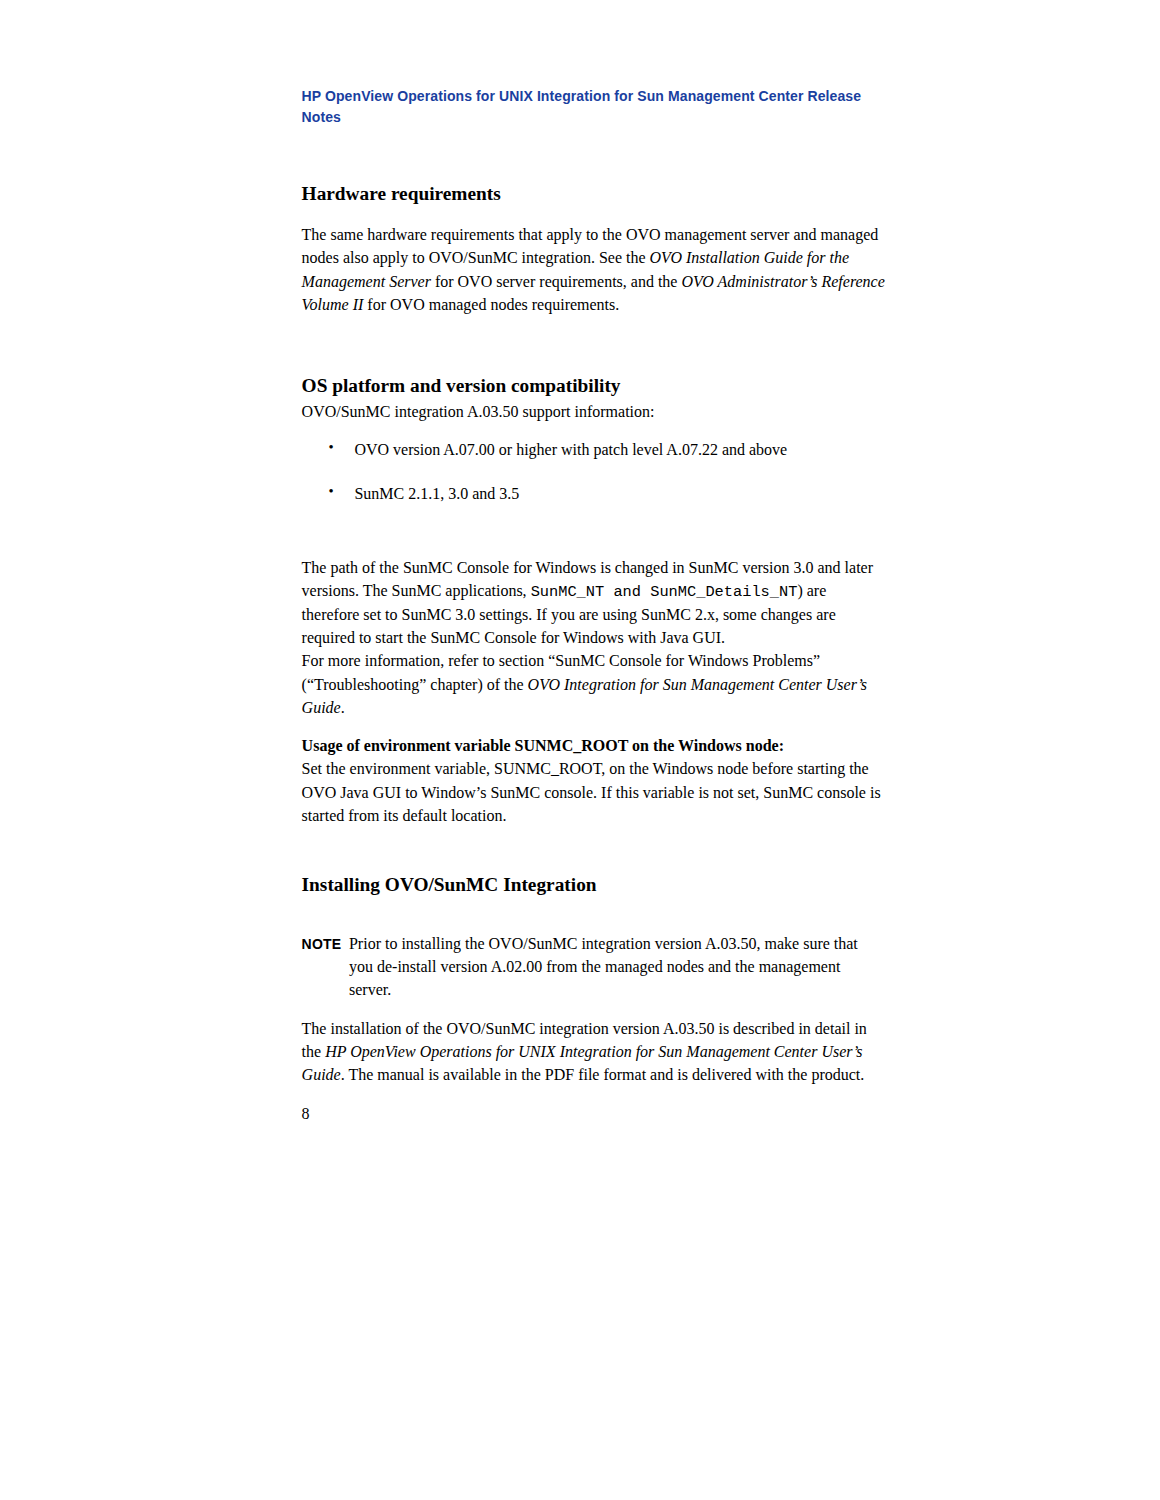HP OpenView Operations for UNIX Integration for Sun Management Center Release Notes
Hardware requirements
The same hardware requirements that apply to the OVO management server and managed nodes also apply to OVO/SunMC integration. See the OVO Installation Guide for the Management Server for OVO server requirements, and the OVO Administrator’s Reference Volume II for OVO managed nodes requirements.
OS platform and version compatibility
OVO/SunMC integration A.03.50 support information:
OVO version A.07.00 or higher with patch level A.07.22 and above
SunMC 2.1.1, 3.0 and 3.5
The path of the SunMC Console for Windows is changed in SunMC version 3.0 and later versions. The SunMC applications, SunMC_NT and SunMC_Details_NT) are therefore set to SunMC 3.0 settings. If you are using SunMC 2.x, some changes are required to start the SunMC Console for Windows with Java GUI.
For more information, refer to section “SunMC Console for Windows Problems” (“Troubleshooting” chapter) of the OVO Integration for Sun Management Center User’s Guide.
Usage of environment variable SUNMC_ROOT on the Windows node:
Set the environment variable, SUNMC_ROOT, on the Windows node before starting the OVO Java GUI to Window’s SunMC console. If this variable is not set, SunMC console is started from its default location.
Installing OVO/SunMC Integration
NOTE
Prior to installing the OVO/SunMC integration version A.03.50, make sure that
you de-install version A.02.00 from the managed nodes and the management
server.
The installation of the OVO/SunMC integration version A.03.50 is described in detail in the HP OpenView Operations for UNIX Integration for Sun Management Center User’s Guide. The manual is available in the PDF file format and is delivered with the product.
8